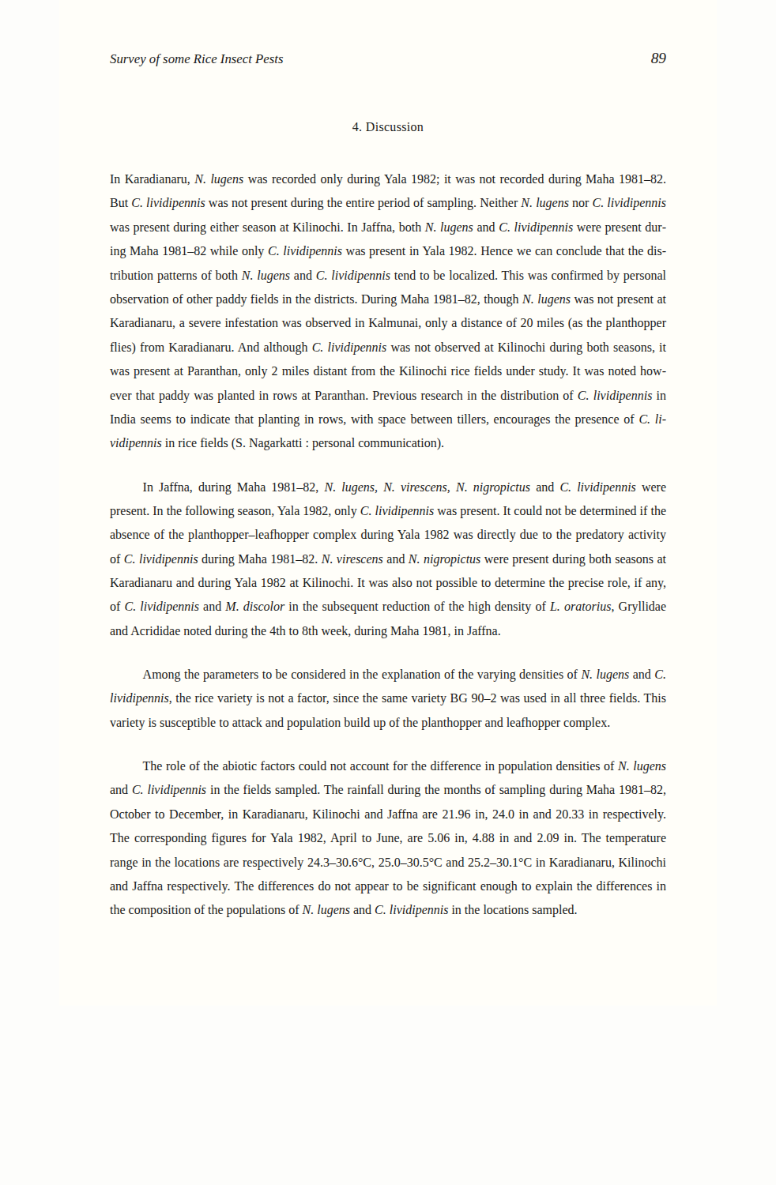Survey of some Rice Insect Pests 89
4. Discussion
In Karadianaru, N. lugens was recorded only during Yala 1982; it was not recorded during Maha 1981–82. But C. lividipennis was not present during the entire period of sampling. Neither N. lugens nor C. lividipennis was present during either season at Kilinochi. In Jaffna, both N. lugens and C. lividipennis were present during Maha 1981–82 while only C. lividipennis was present in Yala 1982. Hence we can conclude that the distribution patterns of both N. lugens and C. lividipennis tend to be localized. This was confirmed by personal observation of other paddy fields in the districts. During Maha 1981–82, though N. lugens was not present at Karadianaru, a severe infestation was observed in Kalmunai, only a distance of 20 miles (as the planthopper flies) from Karadianaru. And although C. lividipennis was not observed at Kilinochi during both seasons, it was present at Paranthan, only 2 miles distant from the Kilinochi rice fields under study. It was noted however that paddy was planted in rows at Paranthan. Previous research in the distribution of C. lividipennis in India seems to indicate that planting in rows, with space between tillers, encourages the presence of C. lividipennis in rice fields (S. Nagarkatti : personal communication).
In Jaffna, during Maha 1981–82, N. lugens, N. virescens, N. nigropictus and C. lividipennis were present. In the following season, Yala 1982, only C. lividipennis was present. It could not be determined if the absence of the planthopper–leafhopper complex during Yala 1982 was directly due to the predatory activity of C. lividipennis during Maha 1981–82. N. virescens and N. nigropictus were present during both seasons at Karadianaru and during Yala 1982 at Kilinochi. It was also not possible to determine the precise role, if any, of C. lividipennis and M. discolor in the subsequent reduction of the high density of L. oratorius, Gryllidae and Acrididae noted during the 4th to 8th week, during Maha 1981, in Jaffna.
Among the parameters to be considered in the explanation of the varying densities of N. lugens and C. lividipennis, the rice variety is not a factor, since the same variety BG 90–2 was used in all three fields. This variety is susceptible to attack and population build up of the planthopper and leafhopper complex.
The role of the abiotic factors could not account for the difference in population densities of N. lugens and C. lividipennis in the fields sampled. The rainfall during the months of sampling during Maha 1981–82, October to December, in Karadianaru, Kilinochi and Jaffna are 21.96 in, 24.0 in and 20.33 in respectively. The corresponding figures for Yala 1982, April to June, are 5.06 in, 4.88 in and 2.09 in. The temperature range in the locations are respectively 24.3–30.6°C, 25.0–30.5°C and 25.2–30.1°C in Karadianaru, Kilinochi and Jaffna respectively. The differences do not appear to be significant enough to explain the differences in the composition of the populations of N. lugens and C. lividipennis in the locations sampled.